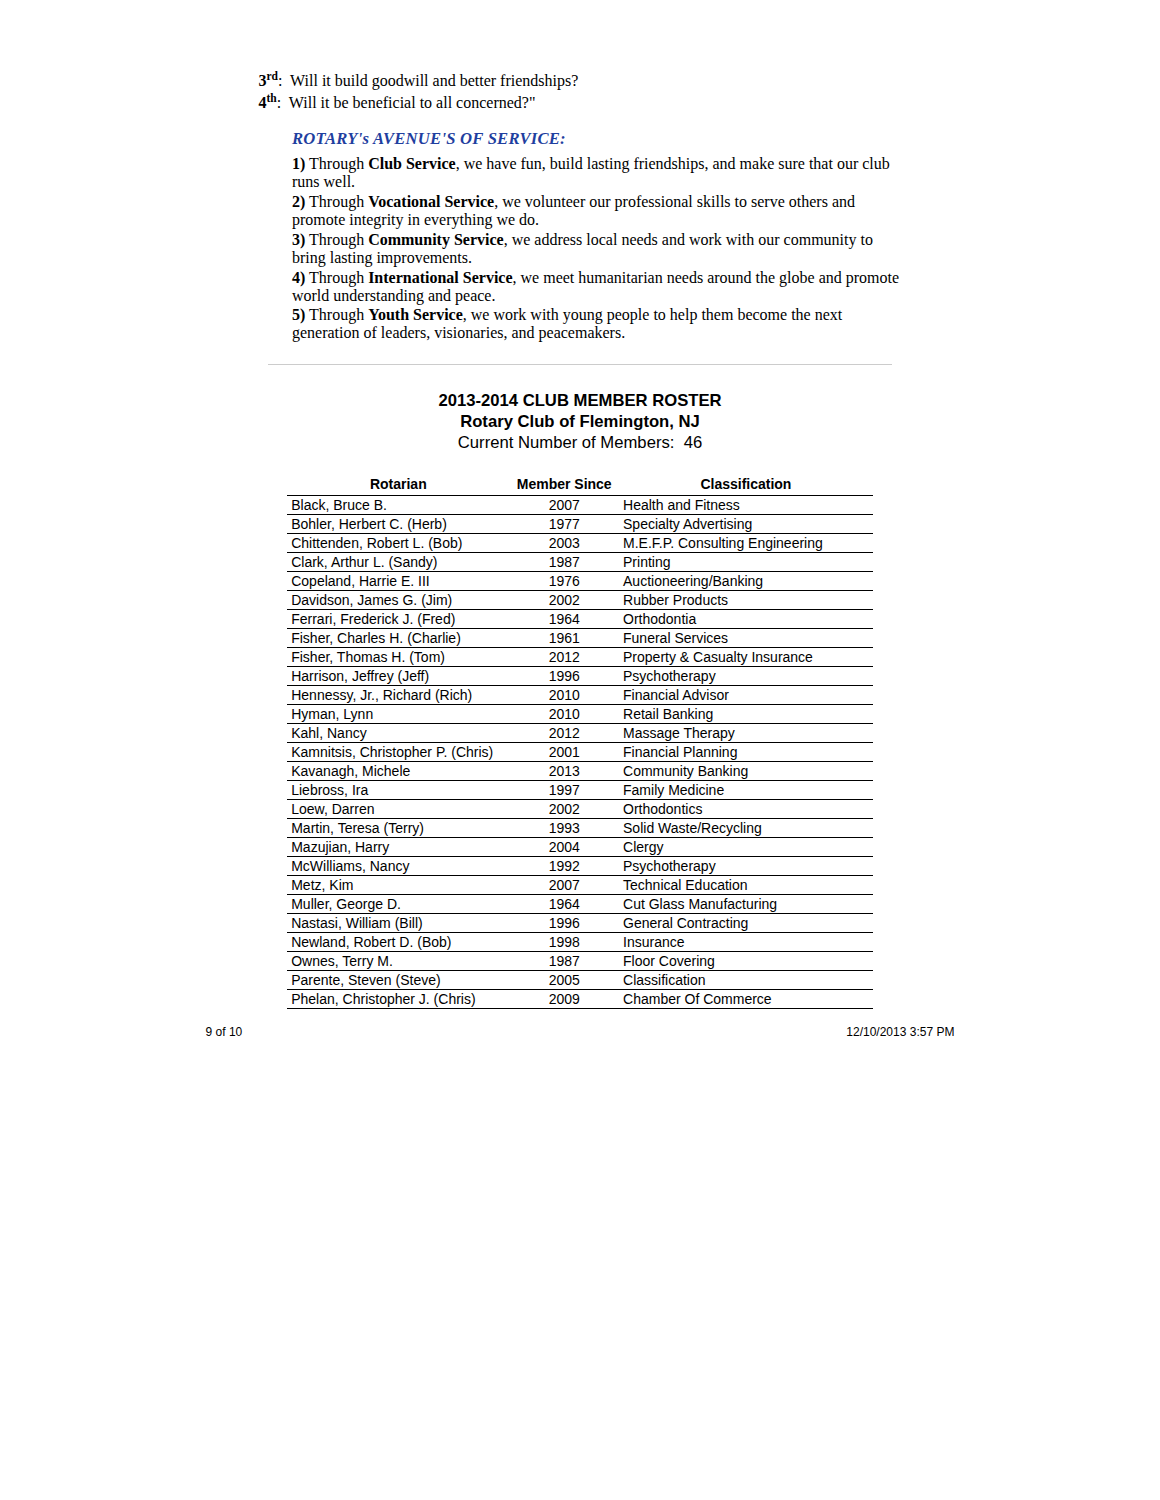3rd: Will it build goodwill and better friendships?
4th: Will it be beneficial to all concerned?"
ROTARY's AVENUE'S OF SERVICE:
1) Through Club Service, we have fun, build lasting friendships, and make sure that our club runs well.
2) Through Vocational Service, we volunteer our professional skills to serve others and promote integrity in everything we do.
3) Through Community Service, we address local needs and work with our community to bring lasting improvements.
4) Through International Service, we meet humanitarian needs around the globe and promote world understanding and peace.
5) Through Youth Service, we work with young people to help them become the next generation of leaders, visionaries, and peacemakers.
2013-2014 CLUB MEMBER ROSTER
Rotary Club of Flemington, NJ
Current Number of Members: 46
| Rotarian | Member Since | Classification |
| --- | --- | --- |
| Black, Bruce B. | 2007 | Health and Fitness |
| Bohler, Herbert C. (Herb) | 1977 | Specialty Advertising |
| Chittenden, Robert L. (Bob) | 2003 | M.E.F.P. Consulting Engineering |
| Clark, Arthur L. (Sandy) | 1987 | Printing |
| Copeland, Harrie E. III | 1976 | Auctioneering/Banking |
| Davidson, James G. (Jim) | 2002 | Rubber Products |
| Ferrari, Frederick J. (Fred) | 1964 | Orthodontia |
| Fisher, Charles H. (Charlie) | 1961 | Funeral Services |
| Fisher, Thomas H. (Tom) | 2012 | Property & Casualty Insurance |
| Harrison, Jeffrey (Jeff) | 1996 | Psychotherapy |
| Hennessy, Jr., Richard (Rich) | 2010 | Financial Advisor |
| Hyman, Lynn | 2010 | Retail Banking |
| Kahl, Nancy | 2012 | Massage Therapy |
| Kamnitsis, Christopher P. (Chris) | 2001 | Financial Planning |
| Kavanagh, Michele | 2013 | Community Banking |
| Liebross, Ira | 1997 | Family Medicine |
| Loew, Darren | 2002 | Orthodontics |
| Martin, Teresa (Terry) | 1993 | Solid Waste/Recycling |
| Mazujian, Harry | 2004 | Clergy |
| McWilliams, Nancy | 1992 | Psychotherapy |
| Metz, Kim | 2007 | Technical Education |
| Muller, George D. | 1964 | Cut Glass Manufacturing |
| Nastasi, William (Bill) | 1996 | General Contracting |
| Newland, Robert D. (Bob) | 1998 | Insurance |
| Ownes, Terry M. | 1987 | Floor Covering |
| Parente, Steven (Steve) | 2005 | Classification |
| Phelan, Christopher J. (Chris) | 2009 | Chamber Of Commerce |
9 of 10 12/10/2013 3:57 PM